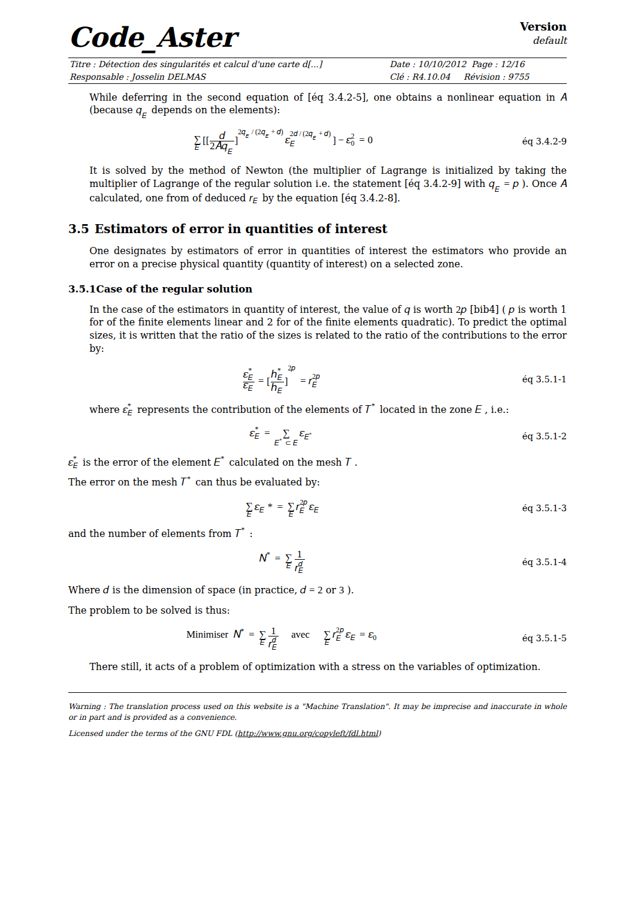Versiondefault
Code_Aster
| Titre : Détection des singularités et calcul d'une carte d[...] | Date : 10/10/2012 Page : 12/16 |
| Responsable : Josselin DELMAS | Clé : R4.10.04 Révision : 9755 |
While deferring in the second equation of [éq 3.4.2-5], one obtains a nonlinear equation in A (because qE depends on the elements):
∑E [ [d2AqE] 2qE/(2qE+d) ε E 2d/(2qE+d) ] − ε02 = 0
éq 3.4.2-9
It is solved by the method of Newton (the multiplier of Lagrange is initialized by taking the multiplier of Lagrange of the regular solution i.e. the statement [éq 3.4.2-9] with qE=p ). Once A calculated, one from of deduced rE by the equation [éq 3.4.2-8].
3.5 Estimators of error in quantities of interest
One designates by estimators of error in quantities of interest the estimators who provide an error on a precise physical quantity (quantity of interest) on a selected zone.
3.5.1 Case of the regular solution
In the case of the estimators in quantity of interest, the value of q is worth 2p [bib4] ( p is worth 1 for of the finite elements linear and 2 for of the finite elements quadratic). To predict the optimal sizes, it is written that the ratio of the sizes is related to the ratio of the contributions to the error by:
εE* εE = [hE*hE] 2p = rE2p
éq 3.5.1-1
where εE* represents the contribution of the elements of T* located in the zone E , i.e.:
εE* = ∑E*⊂E εE*
éq 3.5.1-2
εE* is the error of the element E* calculated on the mesh T .
The error on the mesh T* can thus be evaluated by:
∑E εE * = ∑E rE2p εE
éq 3.5.1-3
and the number of elements from T* :
N* = ∑E 1rEd
éq 3.5.1-4
Where d is the dimension of space (in practice, d=2 or 3 ).
The problem to be solved is thus:
Minimiser N* = ∑E 1rEd avec ∑E rE2p εE = ε0
éq 3.5.1-5
There still, it acts of a problem of optimization with a stress on the variables of optimization.
Warning : The translation process used on this website is a "Machine Translation". It may be imprecise and inaccurate in whole or in part and is provided as a convenience.
Licensed under the terms of the GNU FDL (http://www.gnu.org/copyleft/fdl.html)